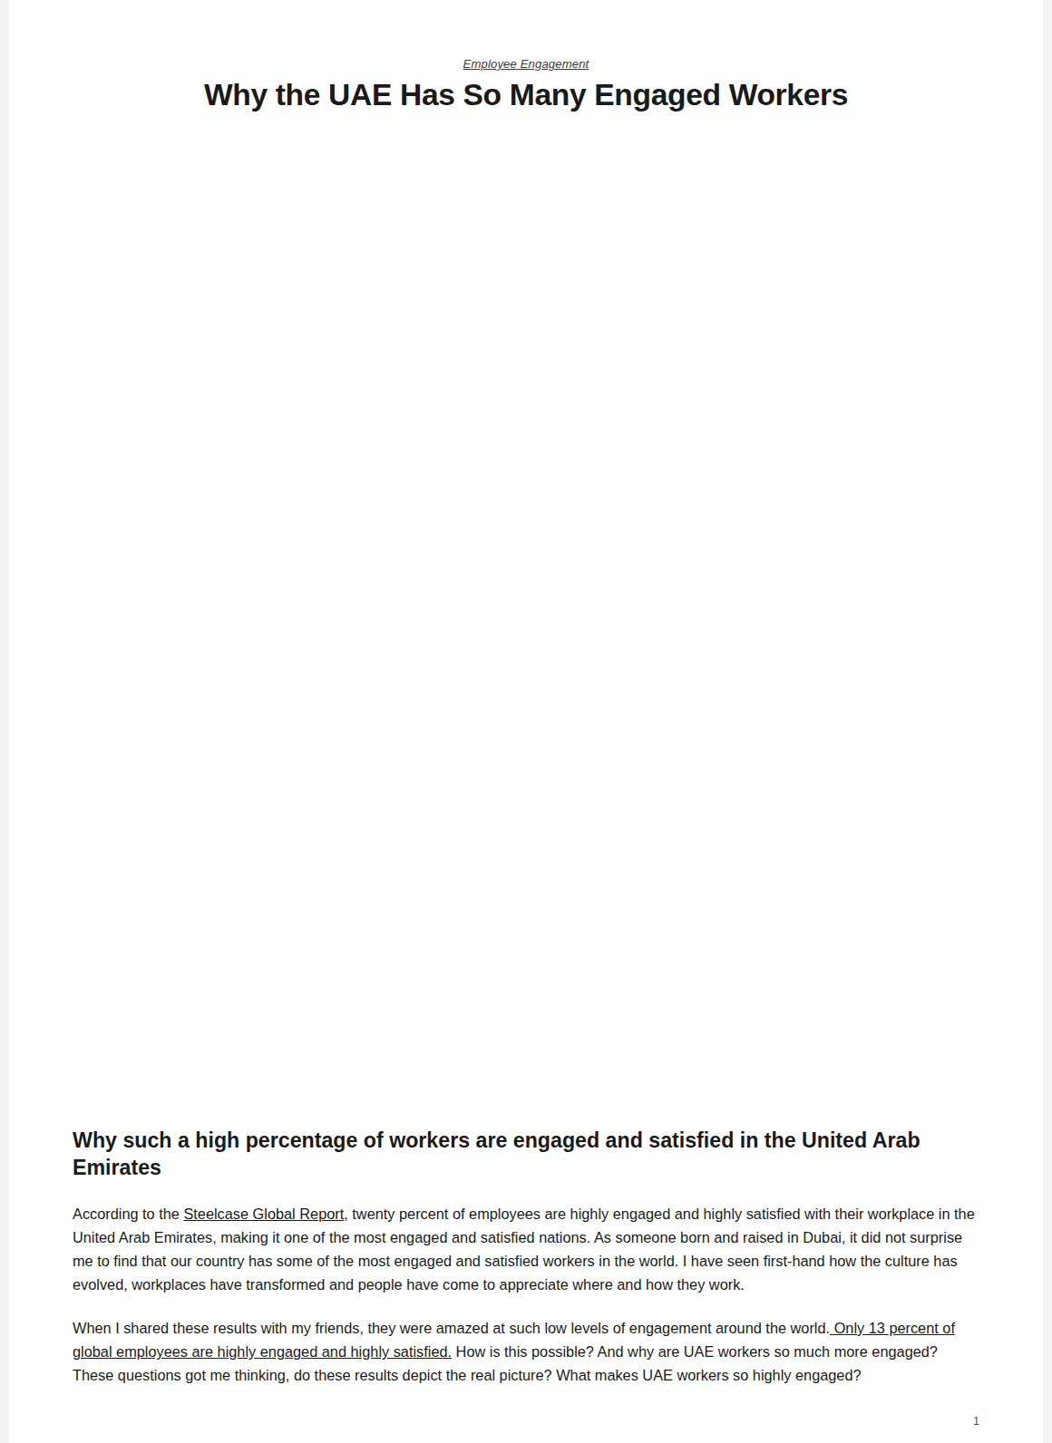Employee Engagement
Why the UAE Has So Many Engaged Workers
Why such a high percentage of workers are engaged and satisfied in the United Arab Emirates
According to the Steelcase Global Report, twenty percent of employees are highly engaged and highly satisfied with their workplace in the United Arab Emirates, making it one of the most engaged and satisfied nations. As someone born and raised in Dubai, it did not surprise me to find that our country has some of the most engaged and satisfied workers in the world. I have seen first-hand how the culture has evolved, workplaces have transformed and people have come to appreciate where and how they work.
When I shared these results with my friends, they were amazed at such low levels of engagement around the world. Only 13 percent of global employees are highly engaged and highly satisfied. How is this possible? And why are UAE workers so much more engaged? These questions got me thinking, do these results depict the real picture? What makes UAE workers so highly engaged?
1